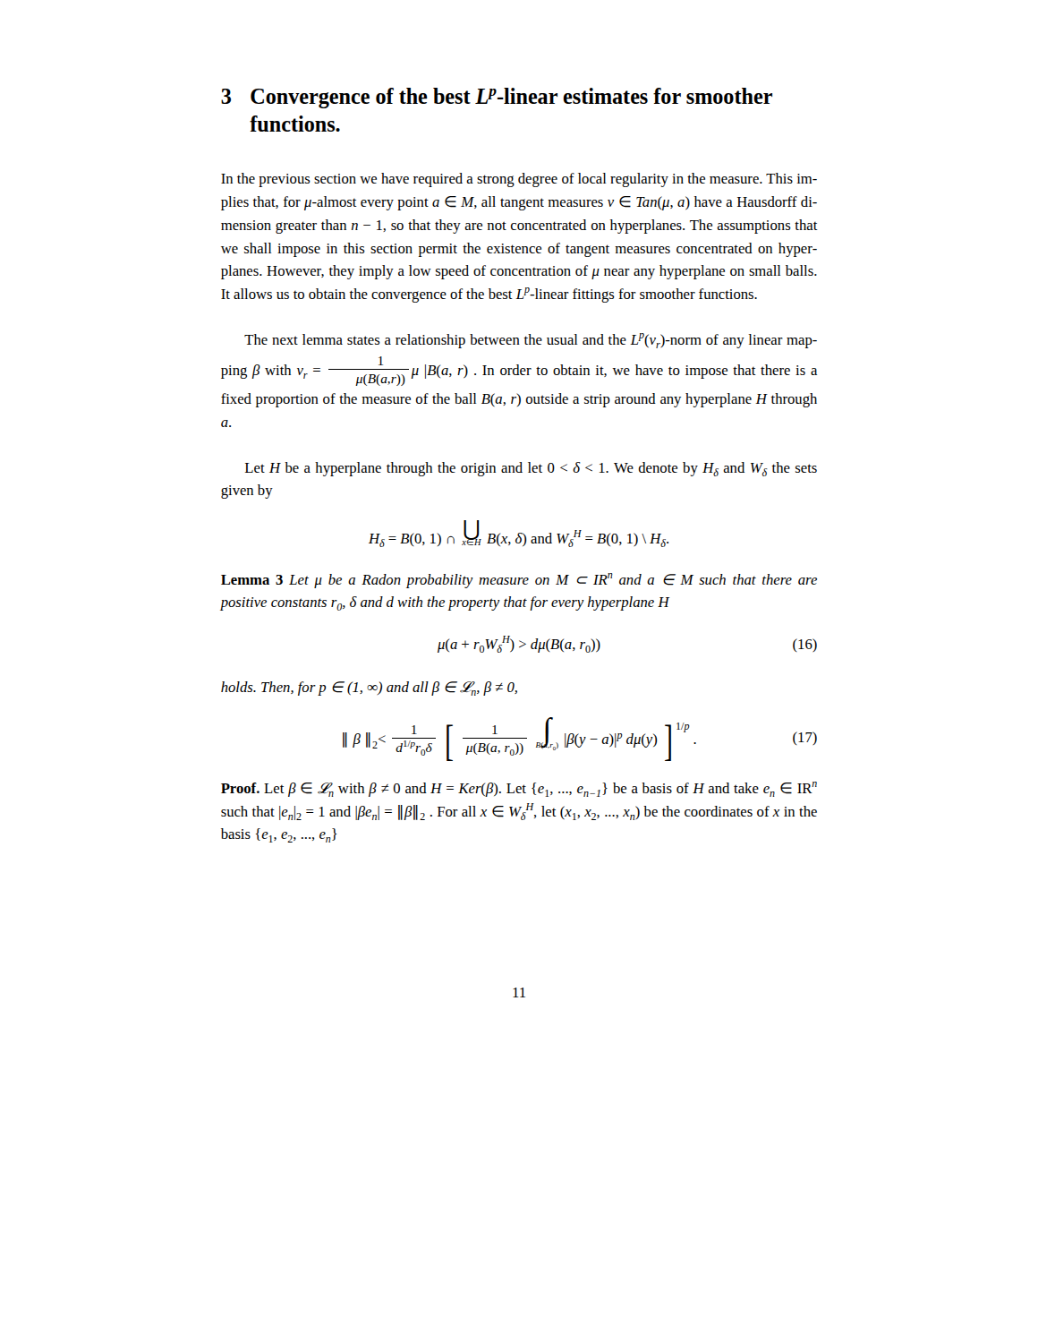3 Convergence of the best Lp-linear estimates for smoother functions.
In the previous section we have required a strong degree of local regularity in the measure. This implies that, for μ-almost every point a ∈ M, all tangent measures ν ∈ Tan(μ, a) have a Hausdorff dimension greater than n − 1, so that they are not concentrated on hyperplanes. The assumptions that we shall impose in this section permit the existence of tangent measures concentrated on hyperplanes. However, they imply a low speed of concentration of μ near any hyperplane on small balls. It allows us to obtain the convergence of the best Lp-linear fittings for smoother functions.
The next lemma states a relationship between the usual and the Lp(νr)-norm of any linear mapping β with νr = 1 μ(B(a,r)) μ |B(a, r) . In order to obtain it, we have to impose that there is a fixed proportion of the measure of the ball B(a, r) outside a strip around any hyperplane H through a.
Let H be a hyperplane through the origin and let 0 < δ < 1. We denote by Hδ and Wδ the sets given by
Hδ = B(0, 1) ∩ ⋃x∈H B(x, δ) and WδH = B(0, 1) \ Hδ.
Lemma 3 Let μ be a Radon probability measure on M ⊂ IRn and a ∈ M such that there are positive constants r0, δ and d with the property that for every hyperplane H
μ(a + r0WδH) > dμ(B(a, r0)) (16)
holds. Then, for p ∈ (1, ∞) and all β ∈ 𝓛n, β ≠ 0,
∥ β ∥2< 1 d1/pr0δ [ 1 μ(B(a, r0)) ∫B(a,r0) |β(y − a)|p dμ(y) ] 1/p . (17)
Proof. Let β ∈ 𝓛n with β ≠ 0 and H = Ker(β). Let {e1, ..., en−1} be a basis of H and take en ∈ IRn such that |en|2 = 1 and |βen| = ∥β∥2 . For all x ∈ WδH, let (x1, x2, ..., xn) be the coordinates of x in the basis {e1, e2, ..., en}
11